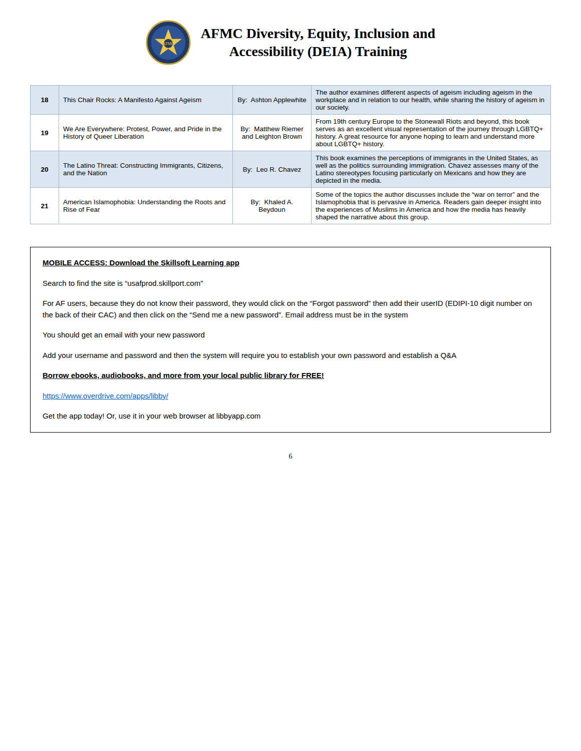AFMC
AFMC Diversity, Equity, Inclusion and
Accessibility (DEIA) Training
| 18 | This Chair Rocks: A Manifesto Against Ageism | By: Ashton Applewhite | The author examines different aspects of ageism including ageism in the workplace and in relation to our health, while sharing the history of ageism in our society. |
| 19 | We Are Everywhere: Protest, Power, and Pride in the History of Queer Liberation | By: Matthew Riemer and Leighton Brown | From 19th century Europe to the Stonewall Riots and beyond, this book serves as an excellent visual representation of the journey through LGBTQ+ history. A great resource for anyone hoping to learn and understand more about LGBTQ+ history. |
| 20 | The Latino Threat: Constructing Immigrants, Citizens, and the Nation | By: Leo R. Chavez | This book examines the perceptions of immigrants in the United States, as well as the politics surrounding immigration. Chavez assesses many of the Latino stereotypes focusing particularly on Mexicans and how they are depicted in the media. |
| 21 | American Islamophobia: Understanding the Roots and Rise of Fear | By: Khaled A. Beydoun | Some of the topics the author discusses include the “war on terror” and the Islamophobia that is pervasive in America. Readers gain deeper insight into the experiences of Muslims in America and how the media has heavily shaped the narrative about this group. |
MOBILE ACCESS: Download the Skillsoft Learning app
Search to find the site is “usafprod.skillport.com”
For AF users, because they do not know their password, they would click on the “Forgot password” then add their userID (EDIPI-10 digit number on the back of their CAC) and then click on the “Send me a new password”. Email address must be in the system
You should get an email with your new password
Add your username and password and then the system will require you to establish your own password and establish a Q&A
Borrow ebooks, audiobooks, and more from your local public library for FREE!
https://www.overdrive.com/apps/libby/
Get the app today! Or, use it in your web browser at libbyapp.com
6